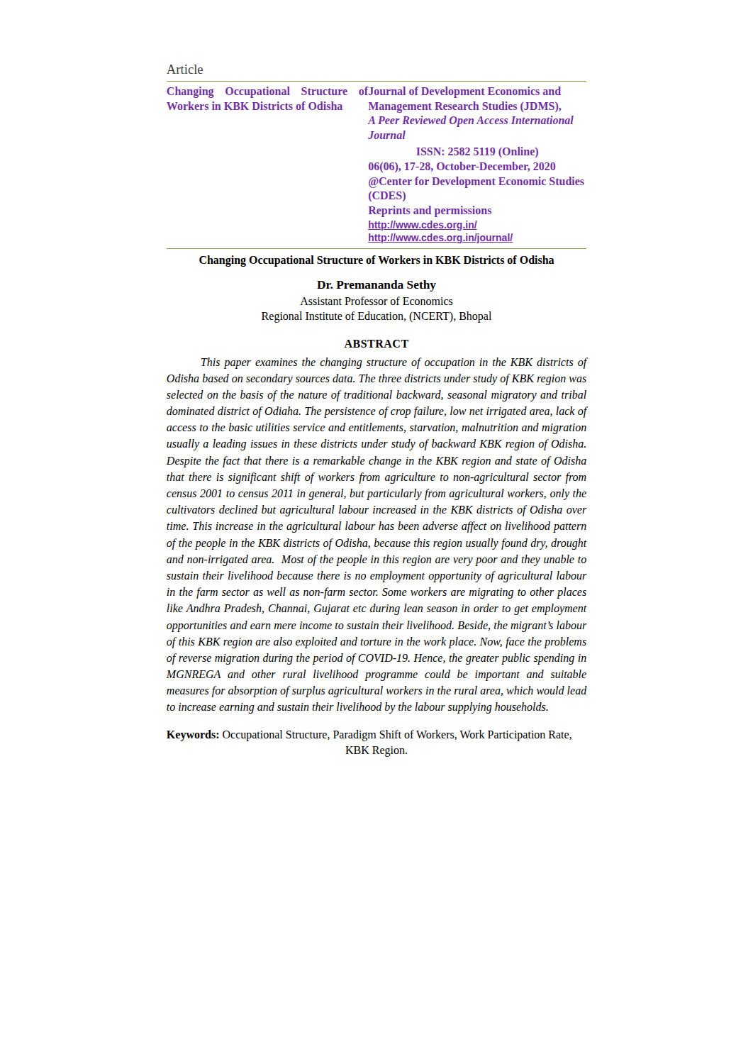Article
| Changing Occupational Structure of Workers in KBK Districts of Odisha | Journal of Development Economics and Management Research Studies (JDMS), A Peer Reviewed Open Access International Journal ISSN: 2582 5119 (Online) 06(06), 17-28, October-December, 2020 @Center for Development Economic Studies (CDES) Reprints and permissions http://www.cdes.org.in/ http://www.cdes.org.in/journal/ |
Changing Occupational Structure of Workers in KBK Districts of Odisha
Dr. Premananda Sethy
Assistant Professor of Economics
Regional Institute of Education, (NCERT), Bhopal
ABSTRACT
This paper examines the changing structure of occupation in the KBK districts of Odisha based on secondary sources data. The three districts under study of KBK region was selected on the basis of the nature of traditional backward, seasonal migratory and tribal dominated district of Odiaha. The persistence of crop failure, low net irrigated area, lack of access to the basic utilities service and entitlements, starvation, malnutrition and migration usually a leading issues in these districts under study of backward KBK region of Odisha. Despite the fact that there is a remarkable change in the KBK region and state of Odisha that there is significant shift of workers from agriculture to non-agricultural sector from census 2001 to census 2011 in general, but particularly from agricultural workers, only the cultivators declined but agricultural labour increased in the KBK districts of Odisha over time. This increase in the agricultural labour has been adverse affect on livelihood pattern of the people in the KBK districts of Odisha, because this region usually found dry, drought and non-irrigated area. Most of the people in this region are very poor and they unable to sustain their livelihood because there is no employment opportunity of agricultural labour in the farm sector as well as non-farm sector. Some workers are migrating to other places like Andhra Pradesh, Channai, Gujarat etc during lean season in order to get employment opportunities and earn mere income to sustain their livelihood. Beside, the migrant’s labour of this KBK region are also exploited and torture in the work place. Now, face the problems of reverse migration during the period of COVID-19. Hence, the greater public spending in MGNREGA and other rural livelihood programme could be important and suitable measures for absorption of surplus agricultural workers in the rural area, which would lead to increase earning and sustain their livelihood by the labour supplying households.
Keywords: Occupational Structure, Paradigm Shift of Workers, Work Participation Rate, KBK Region.